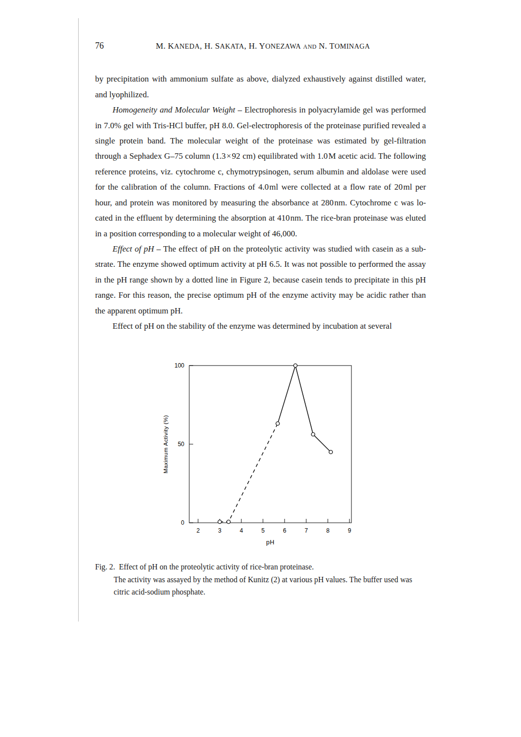76 M. KANEDA, H. SAKATA, H. YONEZAWA and N. TOMINAGA
by precipitation with ammonium sulfate as above, dialyzed exhaustively against distilled water, and lyophilized.
Homogeneity and Molecular Weight – Electrophoresis in polyacrylamide gel was performed in 7.0% gel with Tris-HCl buffer, pH 8.0. Gel-electrophoresis of the proteinase purified revealed a single protein band. The molecular weight of the proteinase was estimated by gel-filtration through a Sephadex G–75 column (1.3 × 92 cm) equilibrated with 1.0 M acetic acid. The following reference proteins, viz. cytochrome c, chymotrypsinogen, serum albumin and aldolase were used for the calibration of the column. Fractions of 4.0 ml were collected at a flow rate of 20 ml per hour, and protein was monitored by measuring the absorbance at 280 nm. Cytochrome c was located in the effluent by determining the absorption at 410 nm. The rice-bran proteinase was eluted in a position corresponding to a molecular weight of 46,000.
Effect of pH – The effect of pH on the proteolytic activity was studied with casein as a substrate. The enzyme showed optimum activity at pH 6.5. It was not possible to performed the assay in the pH range shown by a dotted line in Figure 2, because casein tends to precipitate in this pH range. For this reason, the precise optimum pH of the enzyme activity may be acidic rather than the apparent optimum pH.
Effect of pH on the stability of the enzyme was determined by incubation at several
0 50 100 Maximum Activity (%) 2 3 4 5 6 7 8 9 pH
Fig. 2. Effect of pH on the proteolytic activity of rice-bran proteinase.
The activity was assayed by the method of Kunitz (2) at various pH values. The buffer used was citric acid-sodium phosphate.